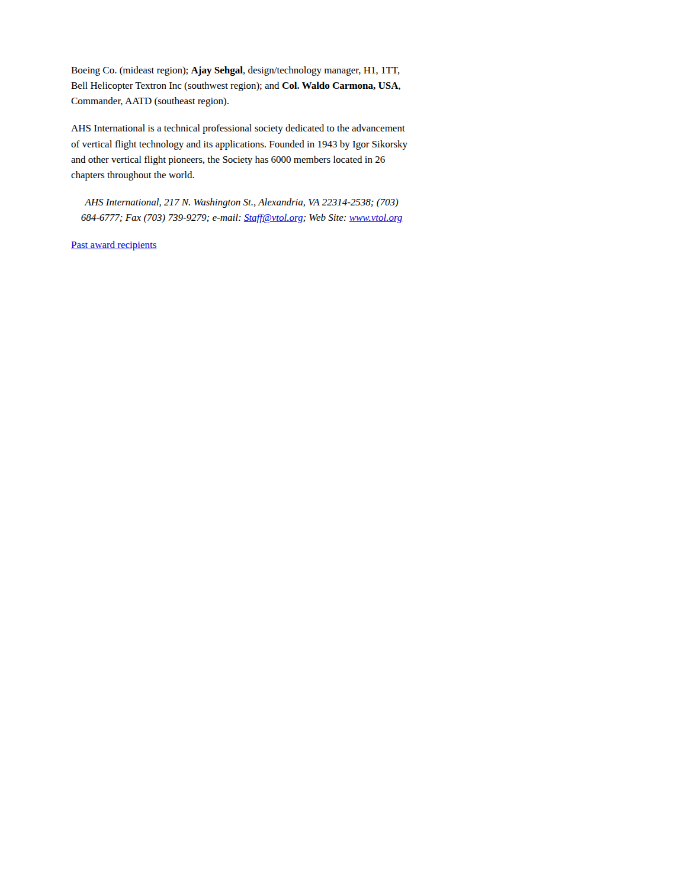Boeing Co. (mideast region); Ajay Sehgal, design/technology manager, H1, 1TT, Bell Helicopter Textron Inc (southwest region); and Col. Waldo Carmona, USA, Commander, AATD (southeast region).
AHS International is a technical professional society dedicated to the advancement of vertical flight technology and its applications. Founded in 1943 by Igor Sikorsky and other vertical flight pioneers, the Society has 6000 members located in 26 chapters throughout the world.
AHS International, 217 N. Washington St., Alexandria, VA 22314-2538; (703) 684-6777; Fax (703) 739-9279; e-mail: Staff@vtol.org; Web Site: www.vtol.org
Past award recipients